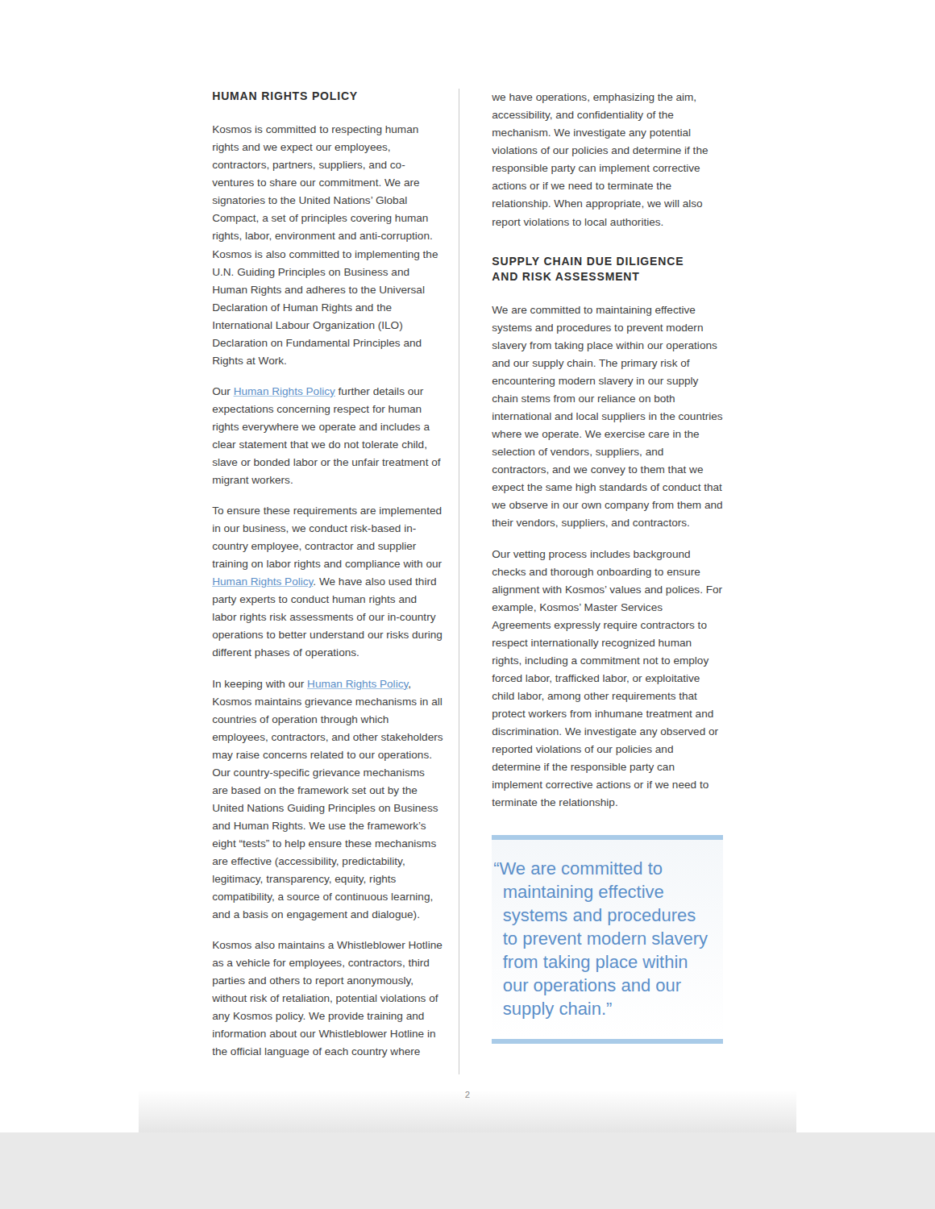Human Rights Policy
Kosmos is committed to respecting human rights and we expect our employees, contractors, partners, suppliers, and co-ventures to share our commitment. We are signatories to the United Nations’ Global Compact, a set of principles covering human rights, labor, environment and anti-corruption. Kosmos is also committed to implementing the U.N. Guiding Principles on Business and Human Rights and adheres to the Universal Declaration of Human Rights and the International Labour Organization (ILO) Declaration on Fundamental Principles and Rights at Work.
Our Human Rights Policy further details our expectations concerning respect for human rights everywhere we operate and includes a clear statement that we do not tolerate child, slave or bonded labor or the unfair treatment of migrant workers.
To ensure these requirements are implemented in our business, we conduct risk-based in-country employee, contractor and supplier training on labor rights and compliance with our Human Rights Policy. We have also used third party experts to conduct human rights and labor rights risk assessments of our in-country operations to better understand our risks during different phases of operations.
In keeping with our Human Rights Policy, Kosmos maintains grievance mechanisms in all countries of operation through which employees, contractors, and other stakeholders may raise concerns related to our operations. Our country-specific grievance mechanisms are based on the framework set out by the United Nations Guiding Principles on Business and Human Rights. We use the framework’s eight “tests” to help ensure these mechanisms are effective (accessibility, predictability, legitimacy, transparency, equity, rights compatibility, a source of continuous learning, and a basis on engagement and dialogue).
Kosmos also maintains a Whistleblower Hotline as a vehicle for employees, contractors, third parties and others to report anonymously, without risk of retaliation, potential violations of any Kosmos policy. We provide training and information about our Whistleblower Hotline in the official language of each country where
we have operations, emphasizing the aim, accessibility, and confidentiality of the mechanism. We investigate any potential violations of our policies and determine if the responsible party can implement corrective actions or if we need to terminate the relationship. When appropriate, we will also report violations to local authorities.
Supply Chain Due Diligence
and Risk Assessment
We are committed to maintaining effective systems and procedures to prevent modern slavery from taking place within our operations and our supply chain. The primary risk of encountering modern slavery in our supply chain stems from our reliance on both international and local suppliers in the countries where we operate. We exercise care in the selection of vendors, suppliers, and contractors, and we convey to them that we expect the same high standards of conduct that we observe in our own company from them and their vendors, suppliers, and contractors.
Our vetting process includes background checks and thorough onboarding to ensure alignment with Kosmos’ values and polices. For example, Kosmos’ Master Services Agreements expressly require contractors to respect internationally recognized human rights, including a commitment not to employ forced labor, trafficked labor, or exploitative child labor, among other requirements that protect workers from inhumane treatment and discrimination. We investigate any observed or reported violations of our policies and determine if the responsible party can implement corrective actions or if we need to terminate the relationship.
“We are committed to maintaining effective systems and procedures to prevent modern slavery from taking place within our operations and our supply chain.”
2